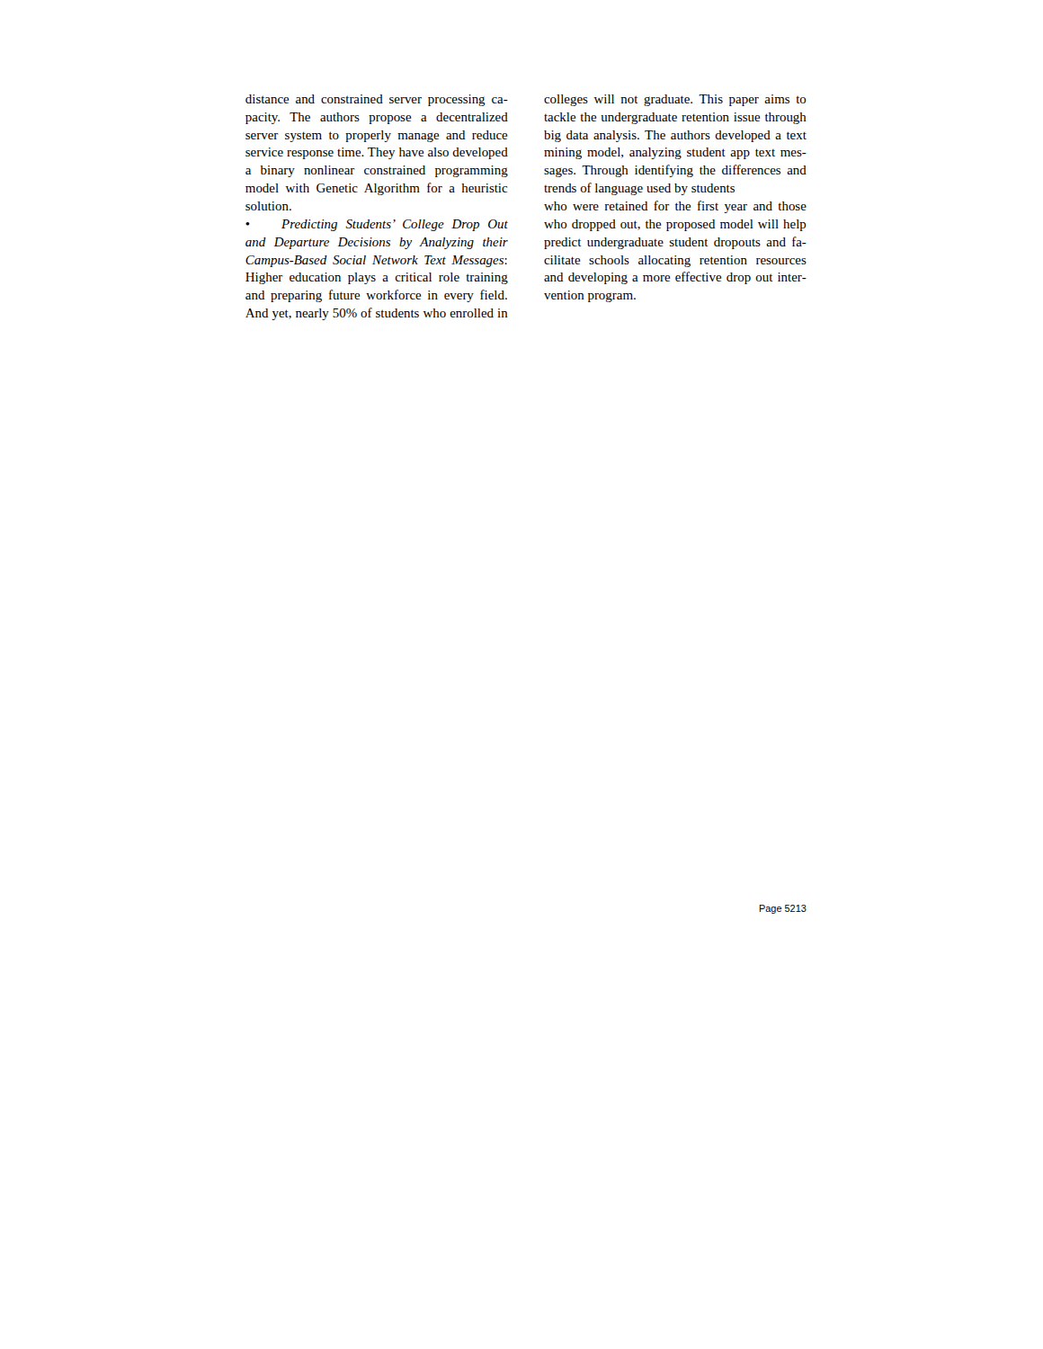distance and constrained server processing capacity. The authors propose a decentralized server system to properly manage and reduce service response time. They have also developed a binary nonlinear constrained programming model with Genetic Algorithm for a heuristic solution.
•Predicting Students’ College Drop Out and Departure Decisions by Analyzing their Campus-Based Social Network Text Messages: Higher education plays a critical role training and preparing future workforce in every field. And yet, nearly 50% of students who enrolled in colleges will not graduate. This paper aims to tackle the undergraduate retention issue through big data analysis. The authors developed a text mining model, analyzing student app text messages. Through identifying the differences and trends of language used by students
who were retained for the first year and those who dropped out, the proposed model will help predict undergraduate student dropouts and facilitate schools allocating retention resources and developing a more effective drop out intervention program.
Page 5213